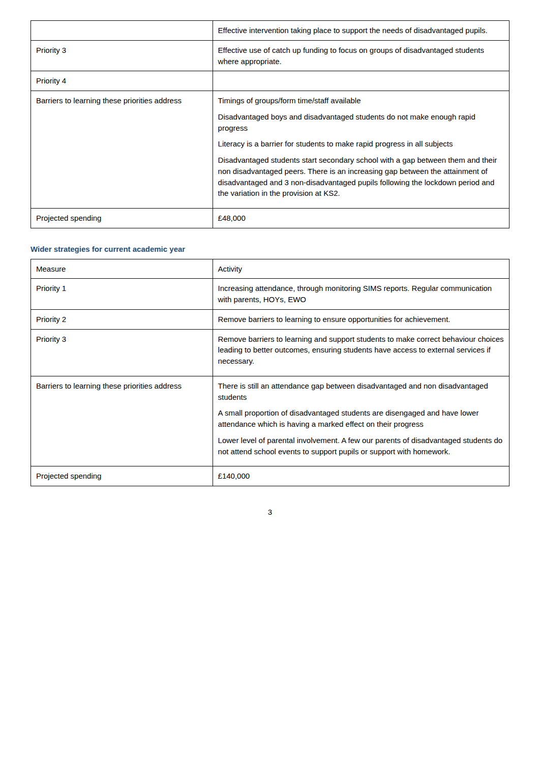| | Effective intervention taking place to support the needs of disadvantaged pupils. |
| Priority 3 | Effective use of catch up funding to focus on groups of disadvantaged students where appropriate. |
| Priority 4 | |
| Barriers to learning these priorities address | Timings of groups/form time/staff available Disadvantaged boys and disadvantaged students do not make enough rapid progress Literacy is a barrier for students to make rapid progress in all subjects Disadvantaged students start secondary school with a gap between them and their non disadvantaged peers. There is an increasing gap between the attainment of disadvantaged and 3 non-disadvantaged pupils following the lockdown period and the variation in the provision at KS2. |
| Projected spending | £48,000 |
Wider strategies for current academic year
| Measure | Activity |
| --- | --- |
| Priority 1 | Increasing attendance, through monitoring SIMS reports. Regular communication with parents, HOYs, EWO |
| Priority 2 | Remove barriers to learning to ensure opportunities for achievement. |
| Priority 3 | Remove barriers to learning and support students to make correct behaviour choices leading to better outcomes, ensuring students have access to external services if necessary. |
| Barriers to learning these priorities address | There is still an attendance gap between disadvantaged and non disadvantaged students A small proportion of disadvantaged students are disengaged and have lower attendance which is having a marked effect on their progress Lower level of parental involvement. A few our parents of disadvantaged students do not attend school events to support pupils or support with homework. |
| Projected spending | £140,000 |
3